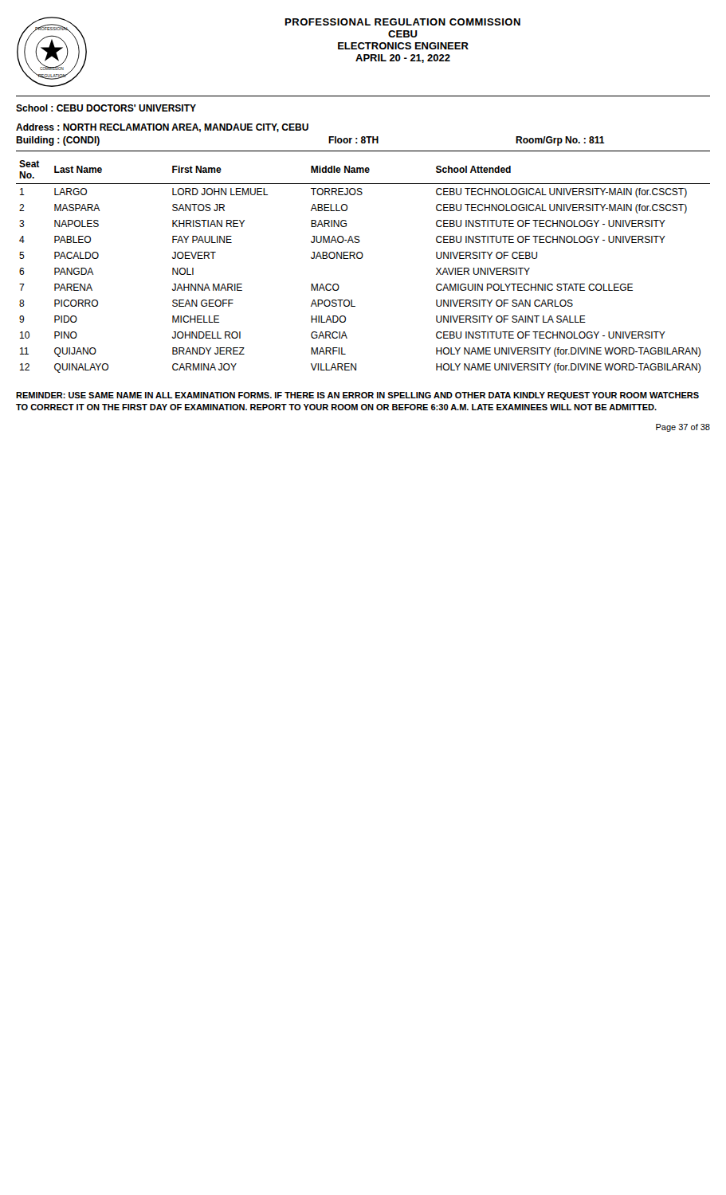PROFESSIONAL REGULATION COMMISSION
PROFESSIONAL REGULATION COMMISSION
CEBU
ELECTRONICS ENGINEER
APRIL 20 - 21, 2022
School : CEBU DOCTORS' UNIVERSITY
Address : NORTH RECLAMATION AREA, MANDAUE CITY, CEBU
Building : (CONDI)
Floor : 8TH
Room/Grp No. : 811
| Seat No. | Last Name | First Name | Middle Name | School Attended |
| --- | --- | --- | --- | --- |
| 1 | LARGO | LORD JOHN LEMUEL | TORREJOS | CEBU TECHNOLOGICAL UNIVERSITY-MAIN (for.CSCST) |
| 2 | MASPARA | SANTOS JR | ABELLO | CEBU TECHNOLOGICAL UNIVERSITY-MAIN (for.CSCST) |
| 3 | NAPOLES | KHRISTIAN REY | BARING | CEBU INSTITUTE OF TECHNOLOGY - UNIVERSITY |
| 4 | PABLEO | FAY PAULINE | JUMAO-AS | CEBU INSTITUTE OF TECHNOLOGY - UNIVERSITY |
| 5 | PACALDO | JOEVERT | JABONERO | UNIVERSITY OF CEBU |
| 6 | PANGDA | NOLI | | XAVIER UNIVERSITY |
| 7 | PARENA | JAHNNA MARIE | MACO | CAMIGUIN POLYTECHNIC STATE COLLEGE |
| 8 | PICORRO | SEAN GEOFF | APOSTOL | UNIVERSITY OF SAN CARLOS |
| 9 | PIDO | MICHELLE | HILADO | UNIVERSITY OF SAINT LA SALLE |
| 10 | PINO | JOHNDELL ROI | GARCIA | CEBU INSTITUTE OF TECHNOLOGY - UNIVERSITY |
| 11 | QUIJANO | BRANDY JEREZ | MARFIL | HOLY NAME UNIVERSITY (for.DIVINE WORD-TAGBILARAN) |
| 12 | QUINALAYO | CARMINA JOY | VILLAREN | HOLY NAME UNIVERSITY (for.DIVINE WORD-TAGBILARAN) |
REMINDER: USE SAME NAME IN ALL EXAMINATION FORMS. IF THERE IS AN ERROR IN SPELLING AND OTHER DATA KINDLY REQUEST YOUR ROOM WATCHERS TO CORRECT IT ON THE FIRST DAY OF EXAMINATION. REPORT TO YOUR ROOM ON OR BEFORE 6:30 A.M. LATE EXAMINEES WILL NOT BE ADMITTED.
Page 37 of 38